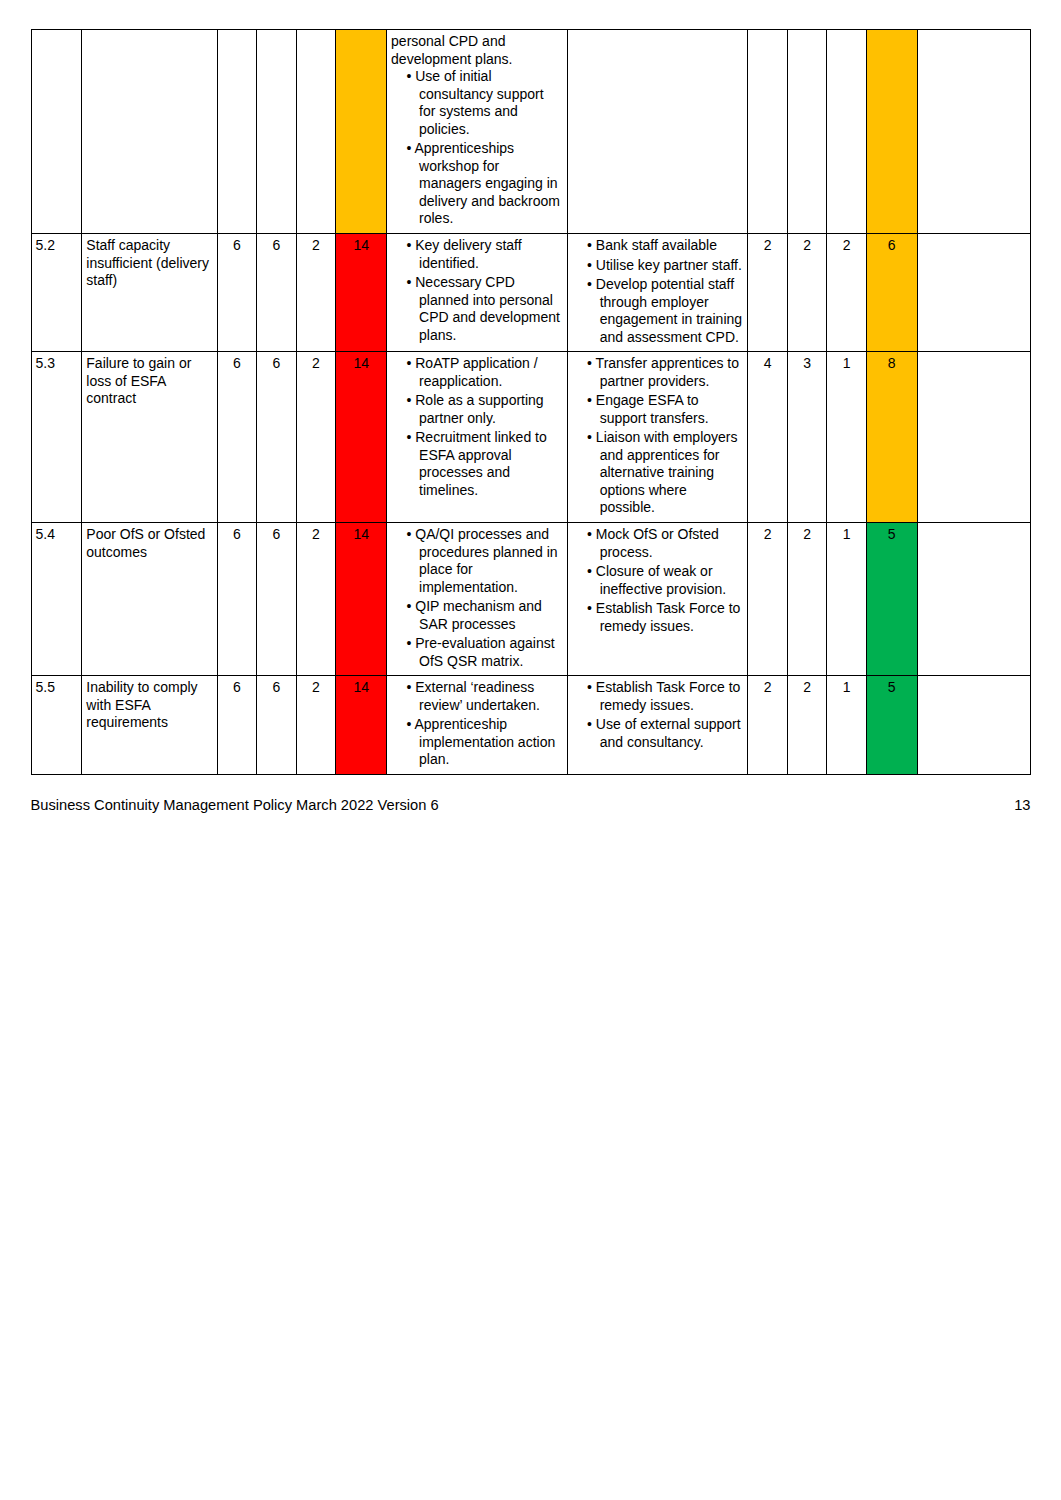| | | | | | | personal CPD and development plans. • Use of initial consultancy support for systems and policies. • Apprenticeships workshop for managers engaging in delivery and backroom roles. | | | | | | |
| 5.2 | Staff capacity insufficient (delivery staff) | 6 | 6 | 2 | 14 | • Key delivery staff identified. • Necessary CPD planned into personal CPD and development plans. | • Bank staff available • Utilise key partner staff. • Develop potential staff through employer engagement in training and assessment CPD. | 2 | 2 | 2 | 6 | |
| 5.3 | Failure to gain or loss of ESFA contract | 6 | 6 | 2 | 14 | • RoATP application / reapplication. • Role as a supporting partner only. • Recruitment linked to ESFA approval processes and timelines. | • Transfer apprentices to partner providers. • Engage ESFA to support transfers. • Liaison with employers and apprentices for alternative training options where possible. | 4 | 3 | 1 | 8 | |
| 5.4 | Poor OfS or Ofsted outcomes | 6 | 6 | 2 | 14 | • QA/QI processes and procedures planned in place for implementation. • QIP mechanism and SAR processes • Pre-evaluation against OfS QSR matrix. | • Mock OfS or Ofsted process. • Closure of weak or ineffective provision. • Establish Task Force to remedy issues. | 2 | 2 | 1 | 5 | |
| 5.5 | Inability to comply with ESFA requirements | 6 | 6 | 2 | 14 | • External ‘readiness review’ undertaken. • Apprenticeship implementation action plan. | • Establish Task Force to remedy issues. • Use of external support and consultancy. | 2 | 2 | 1 | 5 | |
Business Continuity Management Policy March 2022 Version 6 13